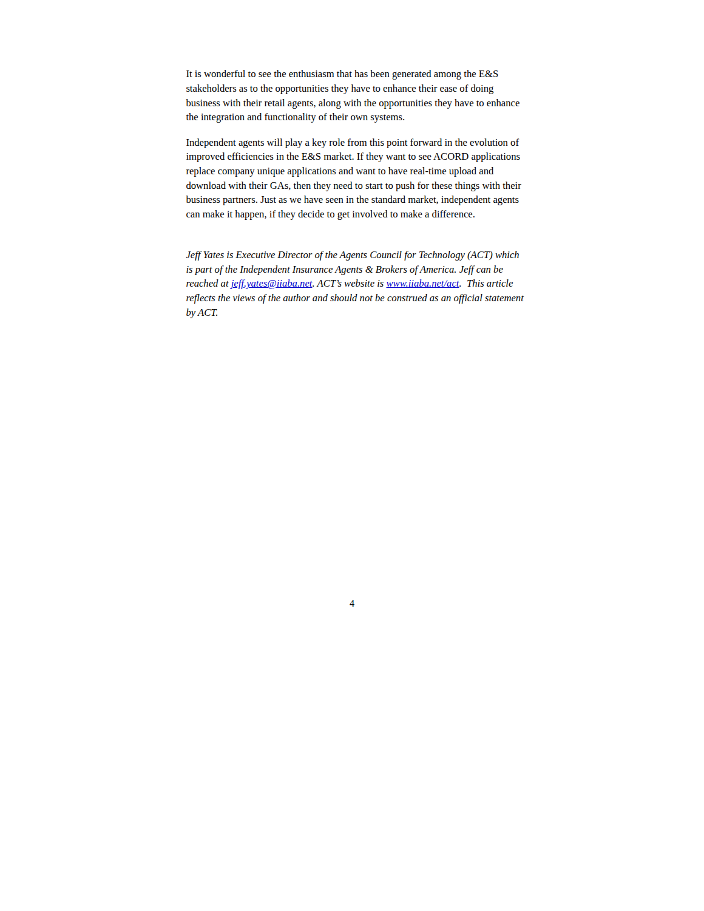It is wonderful to see the enthusiasm that has been generated among the E&S stakeholders as to the opportunities they have to enhance their ease of doing business with their retail agents, along with the opportunities they have to enhance the integration and functionality of their own systems.
Independent agents will play a key role from this point forward in the evolution of improved efficiencies in the E&S market. If they want to see ACORD applications replace company unique applications and want to have real-time upload and download with their GAs, then they need to start to push for these things with their business partners. Just as we have seen in the standard market, independent agents can make it happen, if they decide to get involved to make a difference.
Jeff Yates is Executive Director of the Agents Council for Technology (ACT) which is part of the Independent Insurance Agents & Brokers of America. Jeff can be reached at jeff.yates@iiaba.net. ACT’s website is www.iiaba.net/act. This article reflects the views of the author and should not be construed as an official statement by ACT.
4